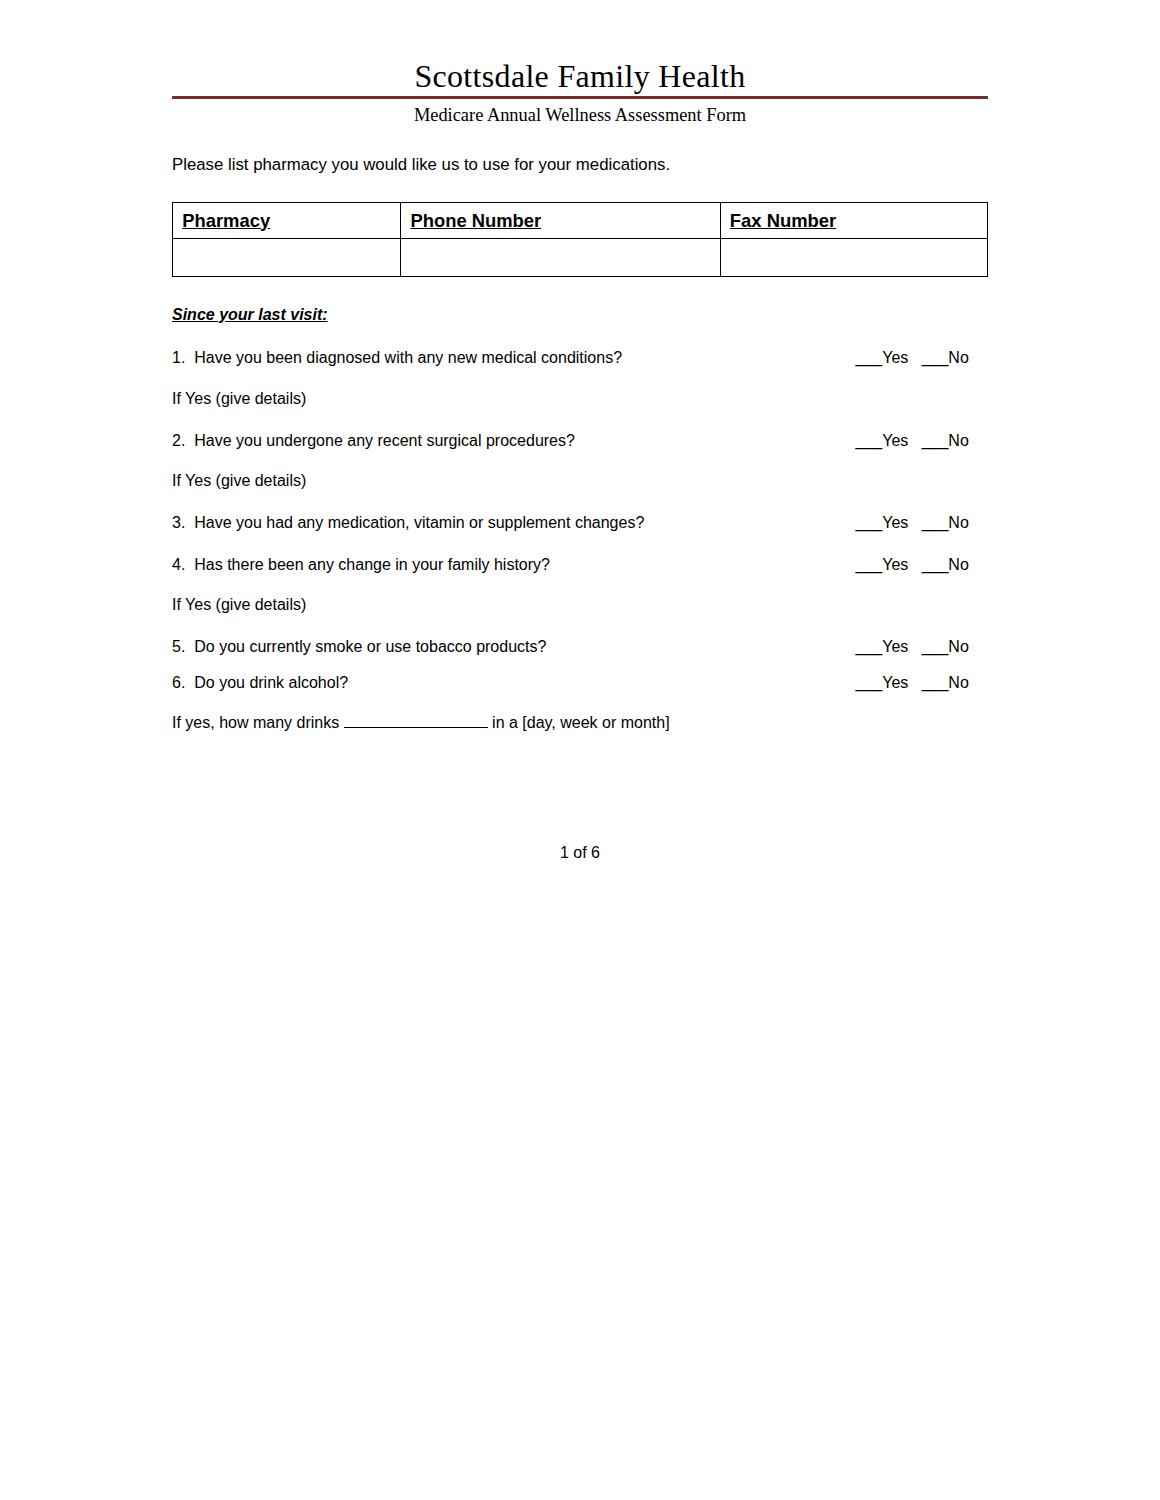Scottsdale Family Health
Medicare Annual Wellness Assessment Form
Please list pharmacy you would like us to use for your medications.
| Pharmacy | Phone Number | Fax Number |
| --- | --- | --- |
Since your last visit:
1. Have you been diagnosed with any new medical conditions? ___Yes ___No
If Yes (give details)
2. Have you undergone any recent surgical procedures? ___Yes ___No
If Yes (give details)
3. Have you had any medication, vitamin or supplement changes? ___Yes ___No
4. Has there been any change in your family history? ___Yes ___No
If Yes (give details)
5. Do you currently smoke or use tobacco products? ___Yes ___No
6. Do you drink alcohol? ___Yes ___No
If yes, how many drinks in a [day, week or month]
1 of 6